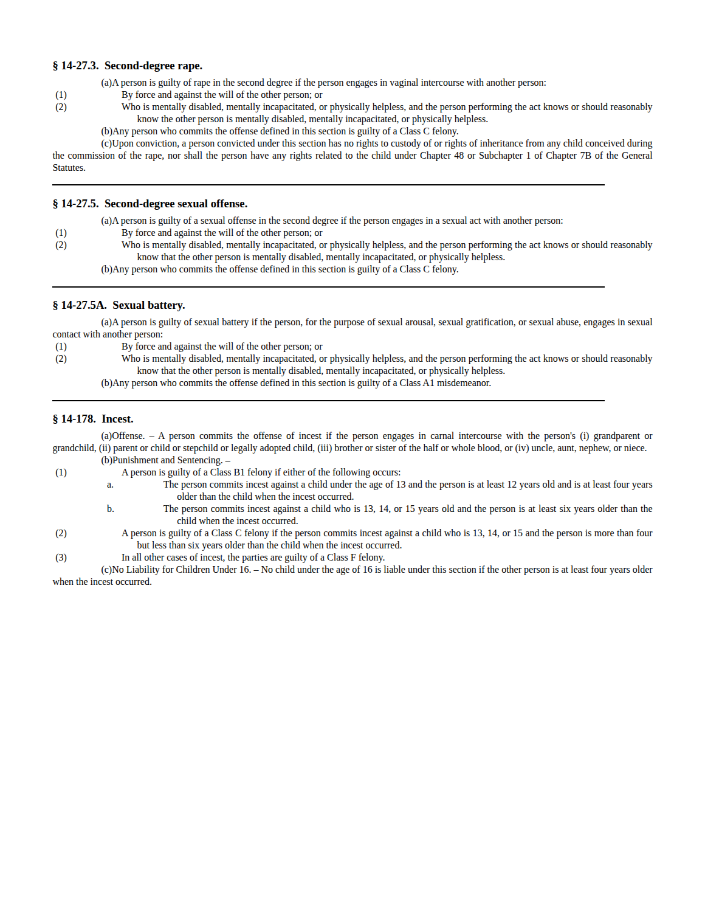§ 14-27.3. Second-degree rape.
(a) A person is guilty of rape in the second degree if the person engages in vaginal intercourse with another person:
(1) By force and against the will of the other person; or
(2) Who is mentally disabled, mentally incapacitated, or physically helpless, and the person performing the act knows or should reasonably know the other person is mentally disabled, mentally incapacitated, or physically helpless.
(b) Any person who commits the offense defined in this section is guilty of a Class C felony.
(c) Upon conviction, a person convicted under this section has no rights to custody of or rights of inheritance from any child conceived during the commission of the rape, nor shall the person have any rights related to the child under Chapter 48 or Subchapter 1 of Chapter 7B of the General Statutes.
§ 14-27.5. Second-degree sexual offense.
(a) A person is guilty of a sexual offense in the second degree if the person engages in a sexual act with another person:
(1) By force and against the will of the other person; or
(2) Who is mentally disabled, mentally incapacitated, or physically helpless, and the person performing the act knows or should reasonably know that the other person is mentally disabled, mentally incapacitated, or physically helpless.
(b) Any person who commits the offense defined in this section is guilty of a Class C felony.
§ 14-27.5A. Sexual battery.
(a) A person is guilty of sexual battery if the person, for the purpose of sexual arousal, sexual gratification, or sexual abuse, engages in sexual contact with another person:
(1) By force and against the will of the other person; or
(2) Who is mentally disabled, mentally incapacitated, or physically helpless, and the person performing the act knows or should reasonably know that the other person is mentally disabled, mentally incapacitated, or physically helpless.
(b) Any person who commits the offense defined in this section is guilty of a Class A1 misdemeanor.
§ 14-178. Incest.
(a) Offense. – A person commits the offense of incest if the person engages in carnal intercourse with the person's (i) grandparent or grandchild, (ii) parent or child or stepchild or legally adopted child, (iii) brother or sister of the half or whole blood, or (iv) uncle, aunt, nephew, or niece.
(b) Punishment and Sentencing. –
(1) A person is guilty of a Class B1 felony if either of the following occurs:
a. The person commits incest against a child under the age of 13 and the person is at least 12 years old and is at least four years older than the child when the incest occurred.
b. The person commits incest against a child who is 13, 14, or 15 years old and the person is at least six years older than the child when the incest occurred.
(2) A person is guilty of a Class C felony if the person commits incest against a child who is 13, 14, or 15 and the person is more than four but less than six years older than the child when the incest occurred.
(3) In all other cases of incest, the parties are guilty of a Class F felony.
(c) No Liability for Children Under 16. – No child under the age of 16 is liable under this section if the other person is at least four years older when the incest occurred.